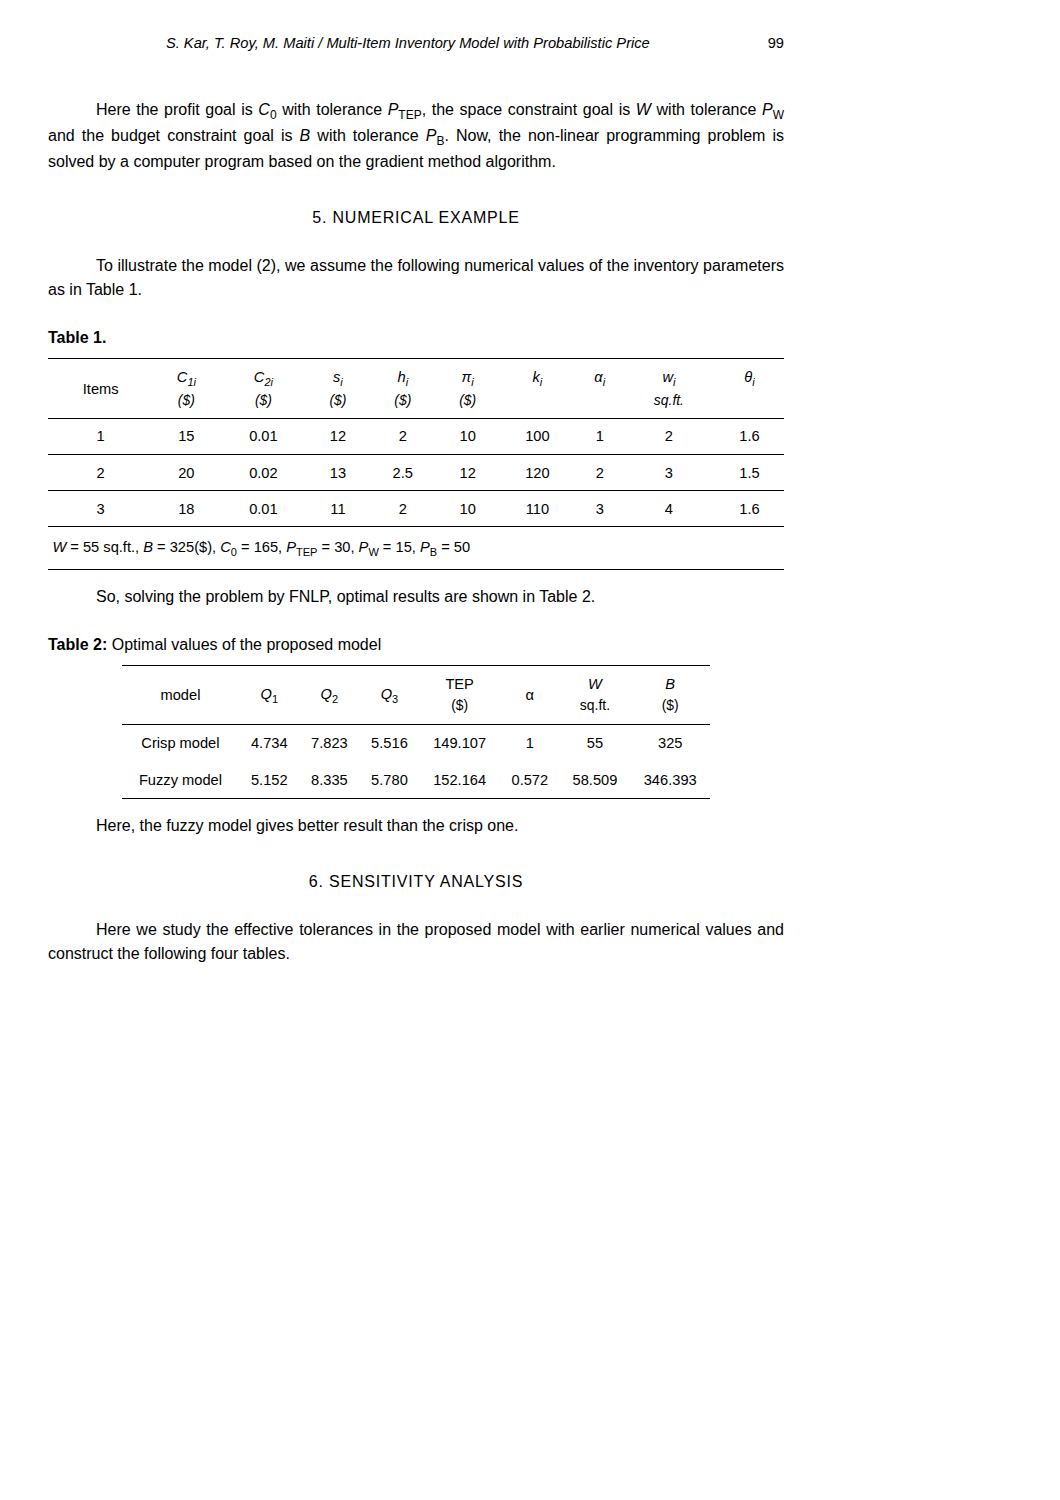S. Kar, T. Roy, M. Maiti / Multi-Item Inventory Model with Probabilistic Price
99
Here the profit goal is C 0 with tolerance PTEP, the space constraint goal is W with tolerance PW and the budget constraint goal is B with tolerance PB. Now, the non-linear programming problem is solved by a computer program based on the gradient method algorithm.
5. NUMERICAL EXAMPLE
To illustrate the model (2), we assume the following numerical values of the inventory parameters as in Table 1.
Table 1.
| Items | C 1i ($) | C 2i ($) | s i ($) | h i ($) | π i ($) | k i | α i | w i sq.ft. | θ i |
| --- | --- | --- | --- | --- | --- | --- | --- | --- | --- |
| 1 | 15 | 0.01 | 12 | 2 | 10 | 100 | 1 | 2 | 1.6 |
| 2 | 20 | 0.02 | 13 | 2.5 | 12 | 120 | 2 | 3 | 1.5 |
| 3 | 18 | 0.01 | 11 | 2 | 10 | 110 | 3 | 4 | 1.6 |
| W = 55 sq.ft., B = 325($), C 0 = 165, P TEP = 30, P W = 15, P B = 50 |
So, solving the problem by FNLP, optimal results are shown in Table 2.
Table 2: Optimal values of the proposed model
| model | Q 1 | Q 2 | Q 3 | TEP ($) | α | W sq.ft. | B ($) |
| --- | --- | --- | --- | --- | --- | --- | --- |
| Crisp model | 4.734 | 7.823 | 5.516 | 149.107 | 1 | 55 | 325 |
| Fuzzy model | 5.152 | 8.335 | 5.780 | 152.164 | 0.572 | 58.509 | 346.393 |
Here, the fuzzy model gives better result than the crisp one.
6. SENSITIVITY ANALYSIS
Here we study the effective tolerances in the proposed model with earlier numerical values and construct the following four tables.